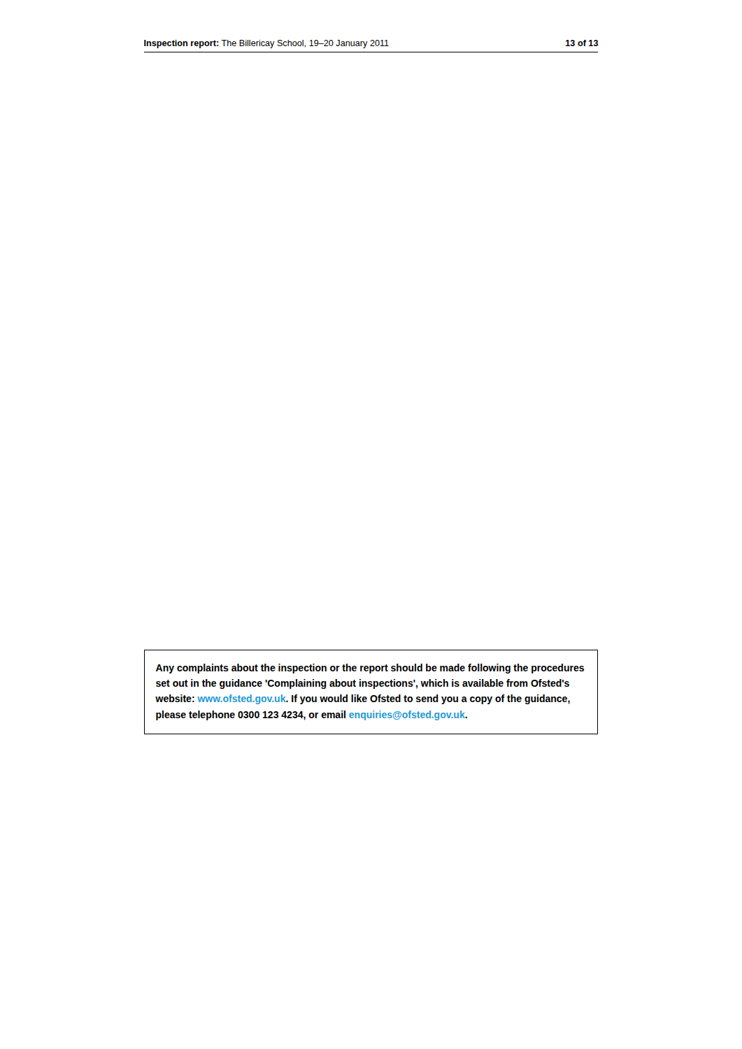Inspection report: The Billericay School, 19–20 January 2011
13 of 13
Any complaints about the inspection or the report should be made following the procedures set out in the guidance 'Complaining about inspections', which is available from Ofsted's website: www.ofsted.gov.uk. If you would like Ofsted to send you a copy of the guidance, please telephone 0300 123 4234, or email enquiries@ofsted.gov.uk.